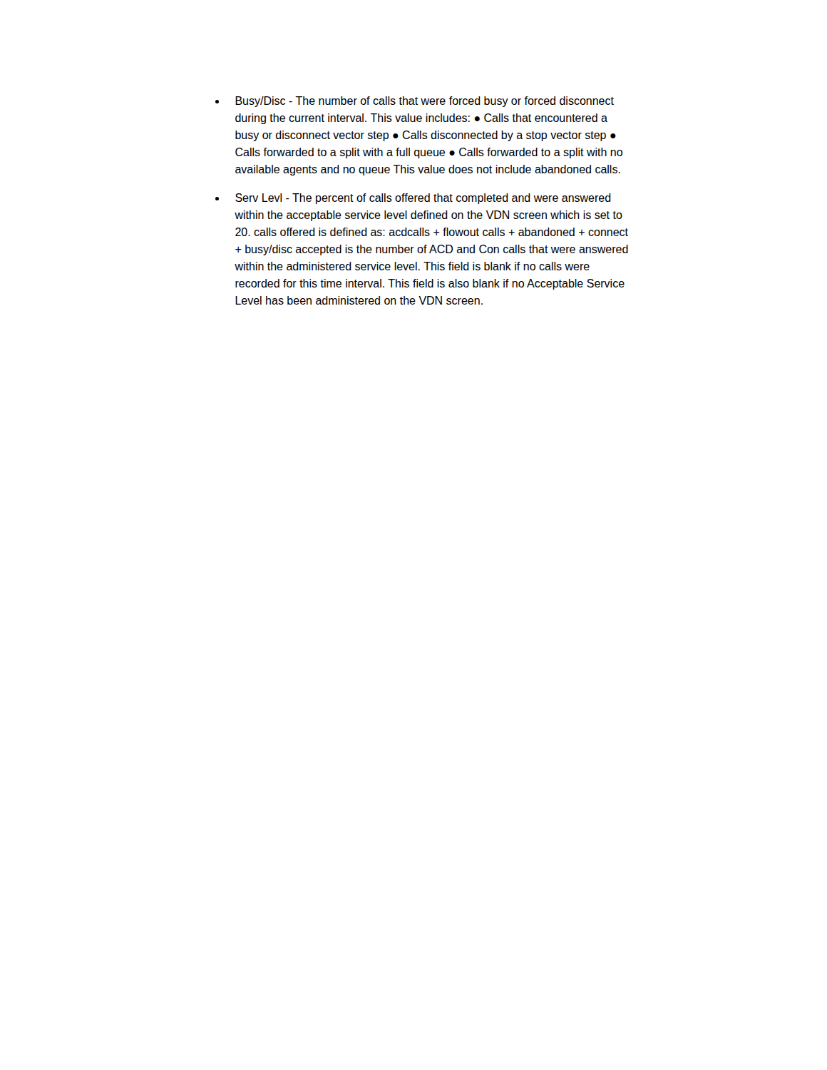Busy/Disc - The number of calls that were forced busy or forced disconnect during the current interval. This value includes: ● Calls that encountered a busy or disconnect vector step ● Calls disconnected by a stop vector step ● Calls forwarded to a split with a full queue ● Calls forwarded to a split with no available agents and no queue This value does not include abandoned calls.
Serv Levl - The percent of calls offered that completed and were answered within the acceptable service level defined on the VDN screen which is set to 20. calls offered is defined as: acdcalls + flowout calls + abandoned + connect + busy/disc accepted is the number of ACD and Con calls that were answered within the administered service level. This field is blank if no calls were recorded for this time interval. This field is also blank if no Acceptable Service Level has been administered on the VDN screen.